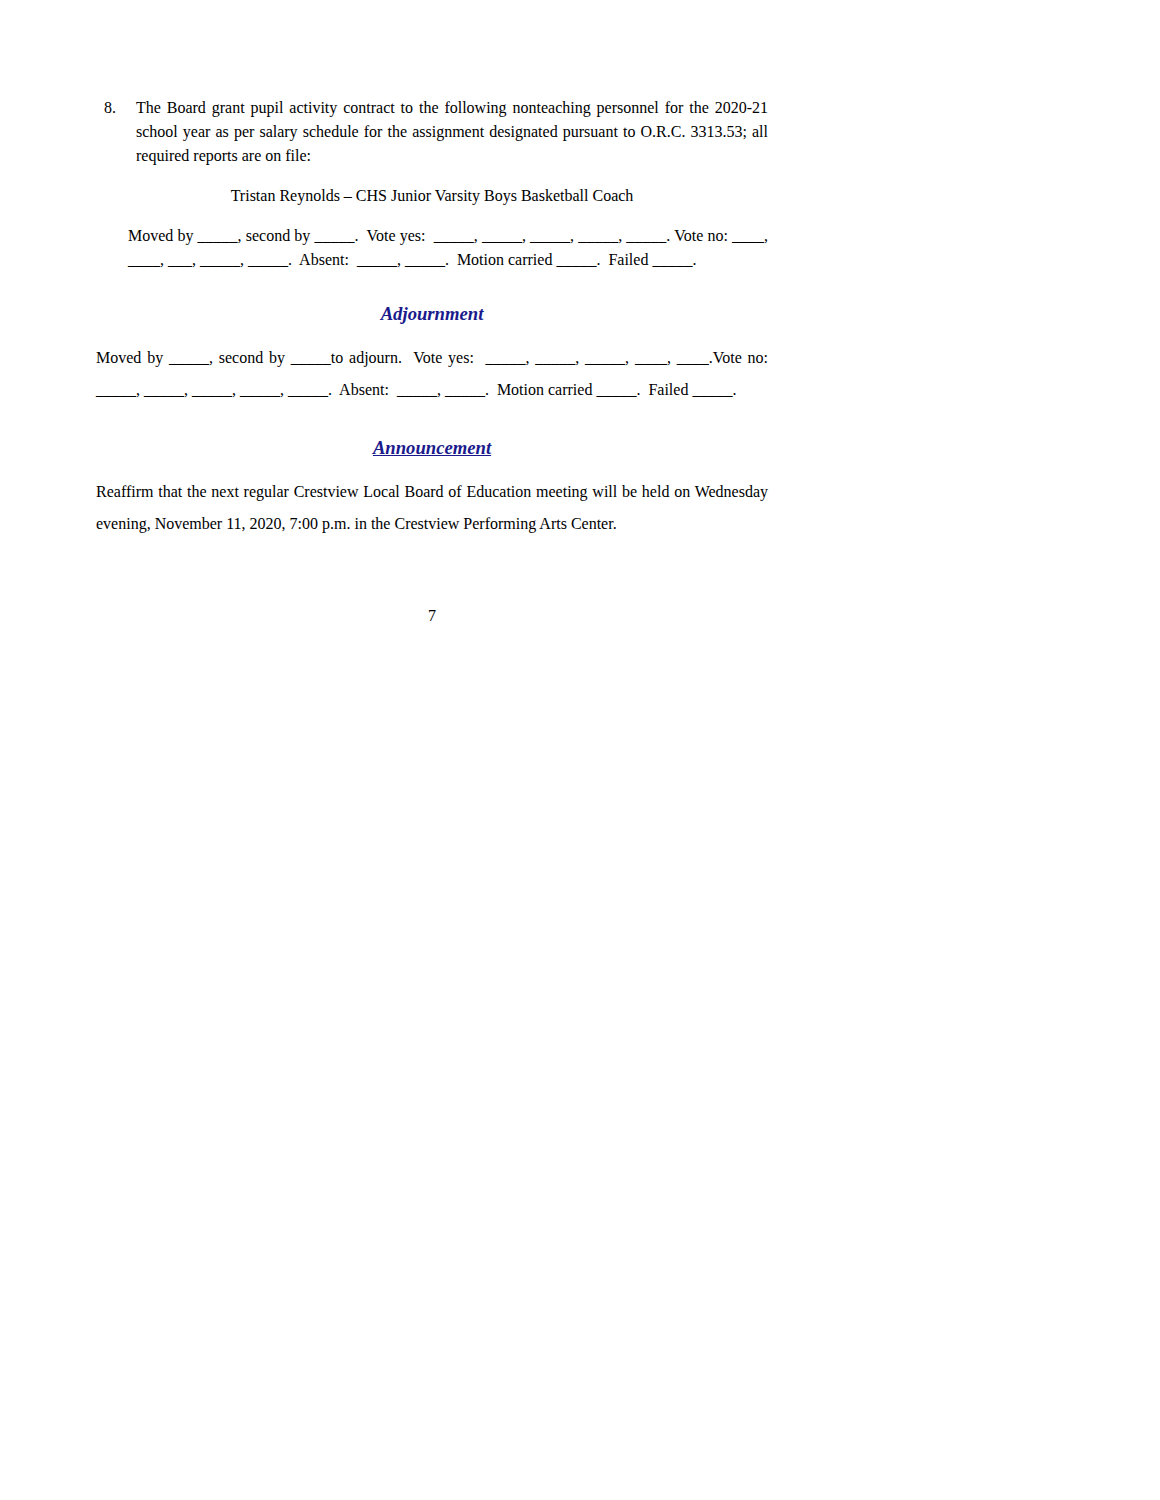8. The Board grant pupil activity contract to the following nonteaching personnel for the 2020-21 school year as per salary schedule for the assignment designated pursuant to O.R.C. 3313.53; all required reports are on file:
Tristan Reynolds – CHS Junior Varsity Boys Basketball Coach
Moved by _____, second by _____. Vote yes: _____, _____, _____, _____, _____. Vote no: ____, ____, ___, _____, _____. Absent: _____, _____. Motion carried _____. Failed _____.
Adjournment
Moved by _____, second by _____to adjourn. Vote yes: _____, _____, _____, ____, ____.Vote no: _____, _____, _____, _____, _____. Absent: _____, _____. Motion carried _____. Failed _____.
Announcement
Reaffirm that the next regular Crestview Local Board of Education meeting will be held on Wednesday evening, November 11, 2020, 7:00 p.m. in the Crestview Performing Arts Center.
7